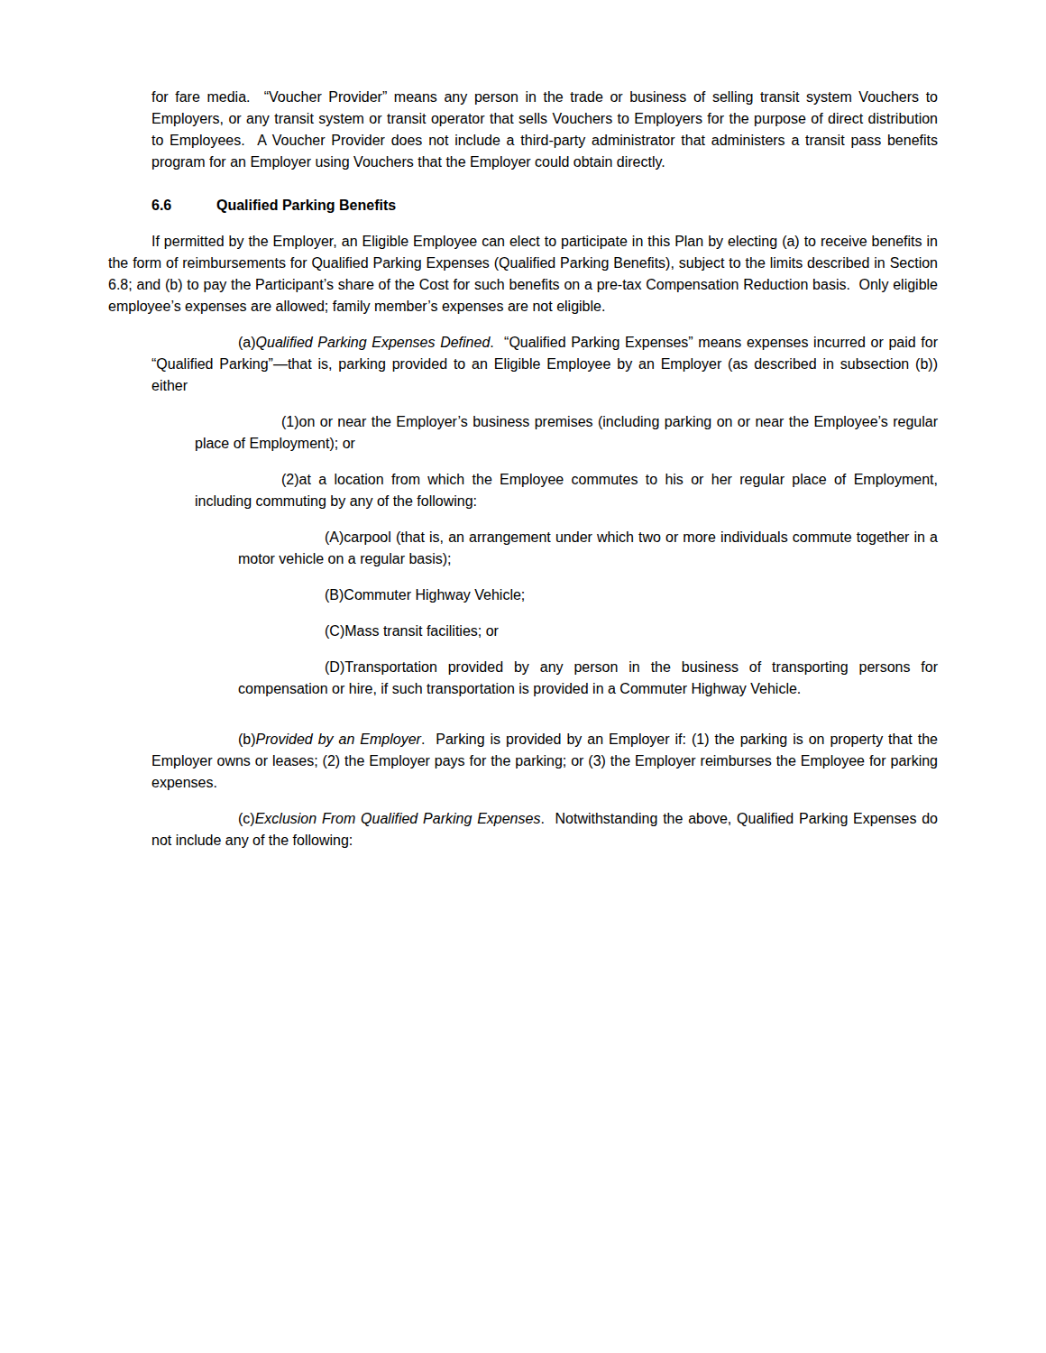for fare media. “Voucher Provider” means any person in the trade or business of selling transit system Vouchers to Employers, or any transit system or transit operator that sells Vouchers to Employers for the purpose of direct distribution to Employees. A Voucher Provider does not include a third-party administrator that administers a transit pass benefits program for an Employer using Vouchers that the Employer could obtain directly.
6.6 Qualified Parking Benefits
If permitted by the Employer, an Eligible Employee can elect to participate in this Plan by electing (a) to receive benefits in the form of reimbursements for Qualified Parking Expenses (Qualified Parking Benefits), subject to the limits described in Section 6.8; and (b) to pay the Participant’s share of the Cost for such benefits on a pre-tax Compensation Reduction basis. Only eligible employee’s expenses are allowed; family member’s expenses are not eligible.
(a) Qualified Parking Expenses Defined. “Qualified Parking Expenses” means expenses incurred or paid for “Qualified Parking”—that is, parking provided to an Eligible Employee by an Employer (as described in subsection (b)) either
(1) on or near the Employer’s business premises (including parking on or near the Employee’s regular place of Employment); or
(2) at a location from which the Employee commutes to his or her regular place of Employment, including commuting by any of the following:
(A) carpool (that is, an arrangement under which two or more individuals commute together in a motor vehicle on a regular basis);
(B) Commuter Highway Vehicle;
(C) Mass transit facilities; or
(D) Transportation provided by any person in the business of transporting persons for compensation or hire, if such transportation is provided in a Commuter Highway Vehicle.
(b) Provided by an Employer. Parking is provided by an Employer if: (1) the parking is on property that the Employer owns or leases; (2) the Employer pays for the parking; or (3) the Employer reimburses the Employee for parking expenses.
(c) Exclusion From Qualified Parking Expenses. Notwithstanding the above, Qualified Parking Expenses do not include any of the following: